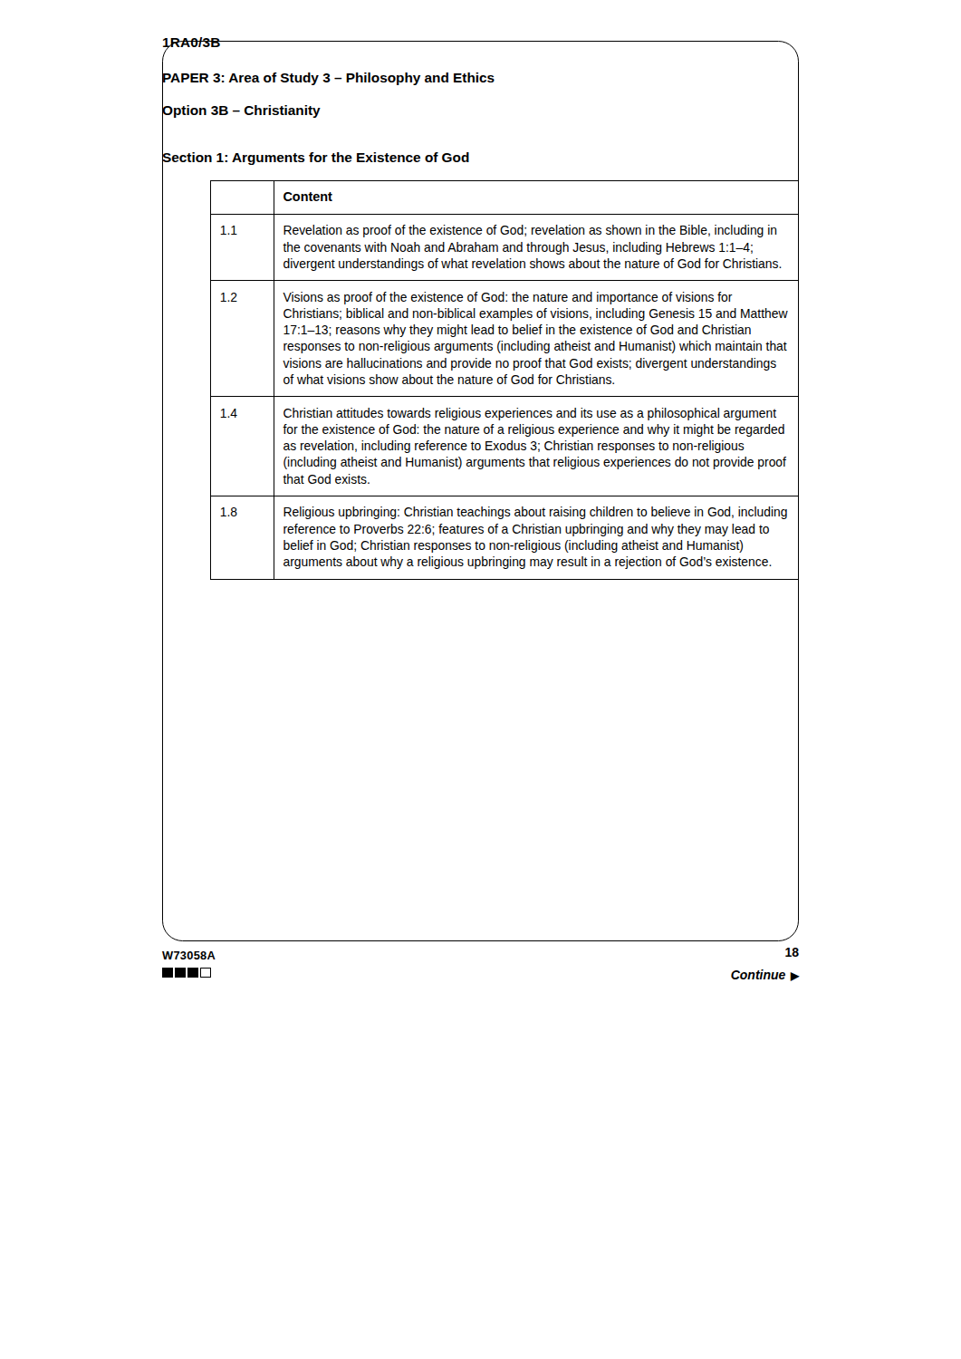1RA0/3B
PAPER 3: Area of Study 3 – Philosophy and Ethics
Option 3B – Christianity
Section 1: Arguments for the Existence of God
| | Content |
| --- | --- |
| 1.1 | Revelation as proof of the existence of God; revelation as shown in the Bible, including in the covenants with Noah and Abraham and through Jesus, including Hebrews 1:1–4; divergent understandings of what revelation shows about the nature of God for Christians. |
| 1.2 | Visions as proof of the existence of God: the nature and importance of visions for Christians; biblical and non-biblical examples of visions, including Genesis 15 and Matthew 17:1–13; reasons why they might lead to belief in the existence of God and Christian responses to non-religious arguments (including atheist and Humanist) which maintain that visions are hallucinations and provide no proof that God exists; divergent understandings of what visions show about the nature of God for Christians. |
| 1.4 | Christian attitudes towards religious experiences and its use as a philosophical argument for the existence of God: the nature of a religious experience and why it might be regarded as revelation, including reference to Exodus 3; Christian responses to non-religious (including atheist and Humanist) arguments that religious experiences do not provide proof that God exists. |
| 1.8 | Religious upbringing: Christian teachings about raising children to believe in God, including reference to Proverbs 22:6; features of a Christian upbringing and why they may lead to belief in God; Christian responses to non-religious (including atheist and Humanist) arguments about why a religious upbringing may result in a rejection of God’s existence. |
W73058A
18
Continue▶